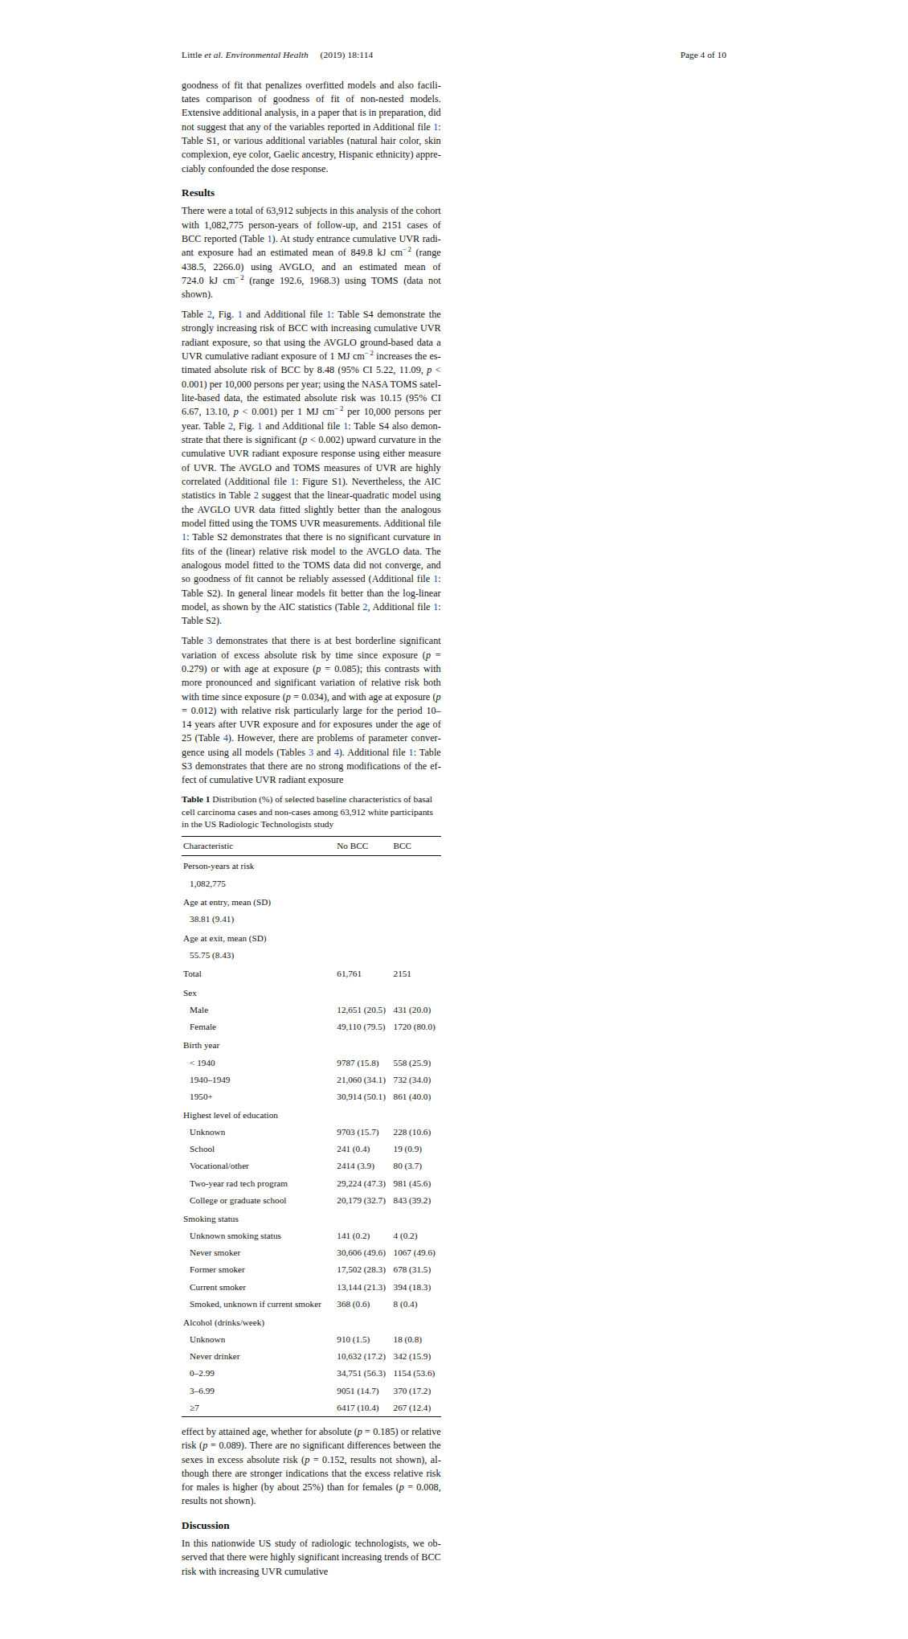Little et al. Environmental Health (2019) 18:114
Page 4 of 10
goodness of fit that penalizes overfitted models and also facilitates comparison of goodness of fit of non-nested models. Extensive additional analysis, in a paper that is in preparation, did not suggest that any of the variables reported in Additional file 1: Table S1, or various additional variables (natural hair color, skin complexion, eye color, Gaelic ancestry, Hispanic ethnicity) appreciably confounded the dose response.
Results
There were a total of 63,912 subjects in this analysis of the cohort with 1,082,775 person-years of follow-up, and 2151 cases of BCC reported (Table 1). At study entrance cumulative UVR radiant exposure had an estimated mean of 849.8 kJ cm− 2 (range 438.5, 2266.0) using AVGLO, and an estimated mean of 724.0 kJ cm− 2 (range 192.6, 1968.3) using TOMS (data not shown).
Table 2, Fig. 1 and Additional file 1: Table S4 demonstrate the strongly increasing risk of BCC with increasing cumulative UVR radiant exposure, so that using the AVGLO ground-based data a UVR cumulative radiant exposure of 1 MJ cm− 2 increases the estimated absolute risk of BCC by 8.48 (95% CI 5.22, 11.09, p < 0.001) per 10,000 persons per year; using the NASA TOMS satellite-based data, the estimated absolute risk was 10.15 (95% CI 6.67, 13.10, p < 0.001) per 1 MJ cm− 2 per 10,000 persons per year. Table 2, Fig. 1 and Additional file 1: Table S4 also demonstrate that there is significant (p < 0.002) upward curvature in the cumulative UVR radiant exposure response using either measure of UVR. The AVGLO and TOMS measures of UVR are highly correlated (Additional file 1: Figure S1). Nevertheless, the AIC statistics in Table 2 suggest that the linear-quadratic model using the AVGLO UVR data fitted slightly better than the analogous model fitted using the TOMS UVR measurements. Additional file 1: Table S2 demonstrates that there is no significant curvature in fits of the (linear) relative risk model to the AVGLO data. The analogous model fitted to the TOMS data did not converge, and so goodness of fit cannot be reliably assessed (Additional file 1: Table S2). In general linear models fit better than the log-linear model, as shown by the AIC statistics (Table 2, Additional file 1: Table S2).
Table 3 demonstrates that there is at best borderline significant variation of excess absolute risk by time since exposure (p = 0.279) or with age at exposure (p = 0.085); this contrasts with more pronounced and significant variation of relative risk both with time since exposure (p = 0.034), and with age at exposure (p = 0.012) with relative risk particularly large for the period 10–14 years after UVR exposure and for exposures under the age of 25 (Table 4). However, there are problems of parameter convergence using all models (Tables 3 and 4). Additional file 1: Table S3 demonstrates that there are no strong modifications of the effect of cumulative UVR radiant exposure
Table 1 Distribution (%) of selected baseline characteristics of basal cell carcinoma cases and non-cases among 63,912 white participants in the US Radiologic Technologists study
| Characteristic | No BCC | BCC |
| --- | --- | --- |
| Person-years at risk |
| 1,082,775 | | |
| Age at entry, mean (SD) |
| 38.81 (9.41) | | |
| Age at exit, mean (SD) |
| 55.75 (8.43) | | |
| Total | 61,761 | 2151 |
| Sex |
| Male | 12,651 (20.5) | 431 (20.0) |
| Female | 49,110 (79.5) | 1720 (80.0) |
| Birth year |
| < 1940 | 9787 (15.8) | 558 (25.9) |
| 1940–1949 | 21,060 (34.1) | 732 (34.0) |
| 1950+ | 30,914 (50.1) | 861 (40.0) |
| Highest level of education |
| Unknown | 9703 (15.7) | 228 (10.6) |
| School | 241 (0.4) | 19 (0.9) |
| Vocational/other | 2414 (3.9) | 80 (3.7) |
| Two-year rad tech program | 29,224 (47.3) | 981 (45.6) |
| College or graduate school | 20,179 (32.7) | 843 (39.2) |
| Smoking status |
| Unknown smoking status | 141 (0.2) | 4 (0.2) |
| Never smoker | 30,606 (49.6) | 1067 (49.6) |
| Former smoker | 17,502 (28.3) | 678 (31.5) |
| Current smoker | 13,144 (21.3) | 394 (18.3) |
| Smoked, unknown if current smoker | 368 (0.6) | 8 (0.4) |
| Alcohol (drinks/week) |
| Unknown | 910 (1.5) | 18 (0.8) |
| Never drinker | 10,632 (17.2) | 342 (15.9) |
| 0–2.99 | 34,751 (56.3) | 1154 (53.6) |
| 3–6.99 | 9051 (14.7) | 370 (17.2) |
| ≥7 | 6417 (10.4) | 267 (12.4) |
effect by attained age, whether for absolute (p = 0.185) or relative risk (p = 0.089). There are no significant differences between the sexes in excess absolute risk (p = 0.152, results not shown), although there are stronger indications that the excess relative risk for males is higher (by about 25%) than for females (p = 0.008, results not shown).
Discussion
In this nationwide US study of radiologic technologists, we observed that there were highly significant increasing trends of BCC risk with increasing UVR cumulative